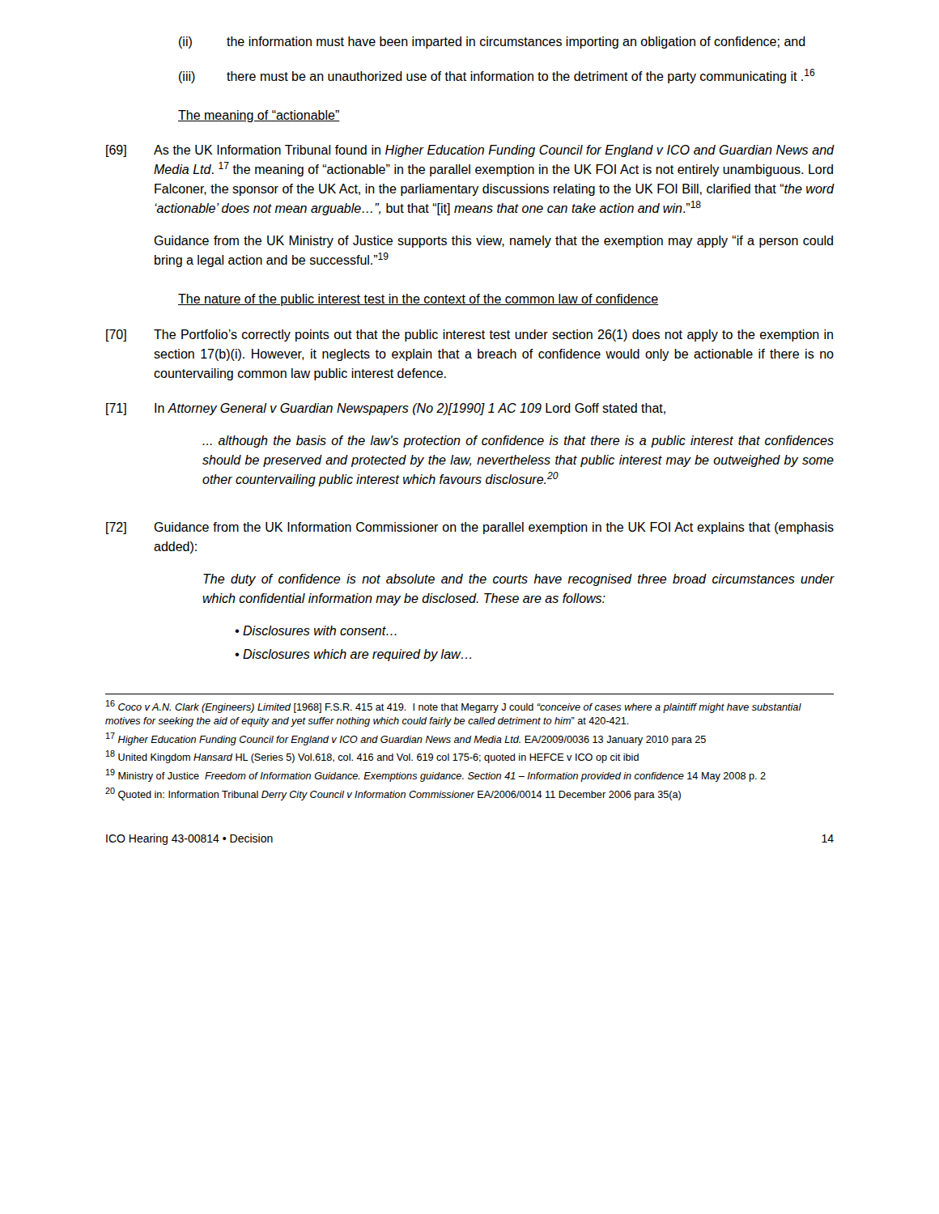(ii)
the information must have been imparted in circumstances importing an obligation of confidence; and
(iii)
there must be an unauthorized use of that information to the detriment of the party communicating it .16
The meaning of “actionable”
[69]
As the UK Information Tribunal found in Higher Education Funding Council for England v ICO and Guardian News and Media Ltd. 17 the meaning of “actionable” in the parallel exemption in the UK FOI Act is not entirely unambiguous. Lord Falconer, the sponsor of the UK Act, in the parliamentary discussions relating to the UK FOI Bill, clarified that “the word ‘actionable’ does not mean arguable…”, but that “[it] means that one can take action and win.”18
Guidance from the UK Ministry of Justice supports this view, namely that the exemption may apply “if a person could bring a legal action and be successful.”19
The nature of the public interest test in the context of the common law of confidence
[70]
The Portfolio’s correctly points out that the public interest test under section 26(1) does not apply to the exemption in section 17(b)(i). However, it neglects to explain that a breach of confidence would only be actionable if there is no countervailing common law public interest defence.
[71]
In Attorney General v Guardian Newspapers (No 2)[1990] 1 AC 109 Lord Goff stated that,
... although the basis of the law's protection of confidence is that there is a public interest that confidences should be preserved and protected by the law, nevertheless that public interest may be outweighed by some other countervailing public interest which favours disclosure.20
[72]
Guidance from the UK Information Commissioner on the parallel exemption in the UK FOI Act explains that (emphasis added):
The duty of confidence is not absolute and the courts have recognised three broad circumstances under which confidential information may be disclosed. These are as follows:
• Disclosures with consent…
• Disclosures which are required by law…
16 Coco v A.N. Clark (Engineers) Limited [1968] F.S.R. 415 at 419. I note that Megarry J could “conceive of cases where a plaintiff might have substantial motives for seeking the aid of equity and yet suffer nothing which could fairly be called detriment to him” at 420-421.
17 Higher Education Funding Council for England v ICO and Guardian News and Media Ltd. EA/2009/0036 13 January 2010 para 25
18 United Kingdom Hansard HL (Series 5) Vol.618, col. 416 and Vol. 619 col 175-6; quoted in HEFCE v ICO op cit ibid
19 Ministry of Justice Freedom of Information Guidance. Exemptions guidance. Section 41 – Information provided in confidence 14 May 2008 p. 2
20 Quoted in: Information Tribunal Derry City Council v Information Commissioner EA/2006/0014 11 December 2006 para 35(a)
ICO Hearing 43-00814 • Decision
14